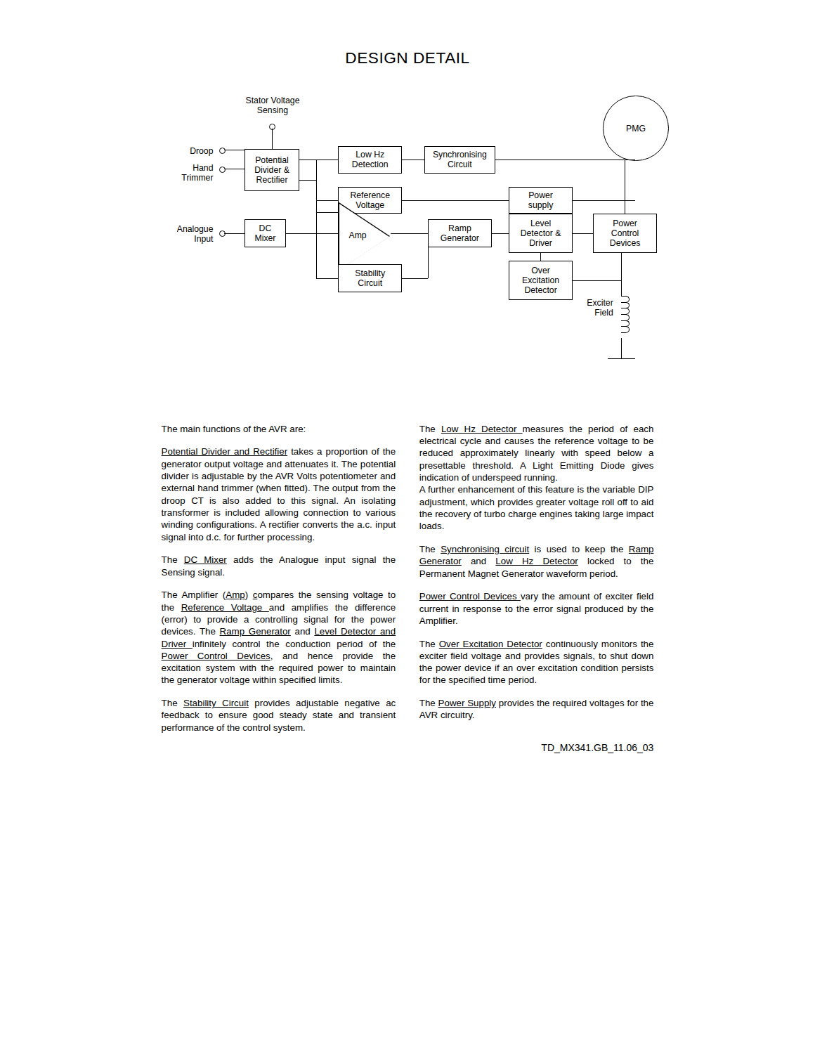DESIGN DETAIL
PMG
Stator Voltage
Sensing
Droop
Hand
Trimmer
Potential
Divider &
Rectifier
Analogue
Input
DC
Mixer
Low Hz
Detection
Synchronising
Circuit
Reference
Voltage
Power
supply
Amp
Ramp
Generator
Level
Detector &
Driver
Power
Control
Devices
Stability
Circuit
Over
Excitation
Detector
Exciter
Field
The main functions of the AVR are:
Potential Divider and Rectifier takes a proportion of the generator output voltage and attenuates it. The potential divider is adjustable by the AVR Volts potentiometer and external hand trimmer (when fitted). The output from the droop CT is also added to this signal. An isolating transformer is included allowing connection to various winding configurations. A rectifier converts the a.c. input signal into d.c. for further processing.
The DC Mixer adds the Analogue input signal the Sensing signal.
The Amplifier (Amp) compares the sensing voltage to the Reference Voltage and amplifies the difference (error) to provide a controlling signal for the power devices. The Ramp Generator and Level Detector and Driver infinitely control the conduction period of the Power Control Devices, and hence provide the excitation system with the required power to maintain the generator voltage within specified limits.
The Stability Circuit provides adjustable negative ac feedback to ensure good steady state and transient performance of the control system.
The Low Hz Detector measures the period of each electrical cycle and causes the reference voltage to be reduced approximately linearly with speed below a presettable threshold. A Light Emitting Diode gives indication of underspeed running.
A further enhancement of this feature is the variable DIP adjustment, which provides greater voltage roll off to aid the recovery of turbo charge engines taking large impact loads.
The Synchronising circuit is used to keep the Ramp Generator and Low Hz Detector locked to the Permanent Magnet Generator waveform period.
Power Control Devices vary the amount of exciter field current in response to the error signal produced by the Amplifier.
The Over Excitation Detector continuously monitors the exciter field voltage and provides signals, to shut down the power device if an over excitation condition persists for the specified time period.
The Power Supply provides the required voltages for the AVR circuitry.
TD_MX341.GB_11.06_03